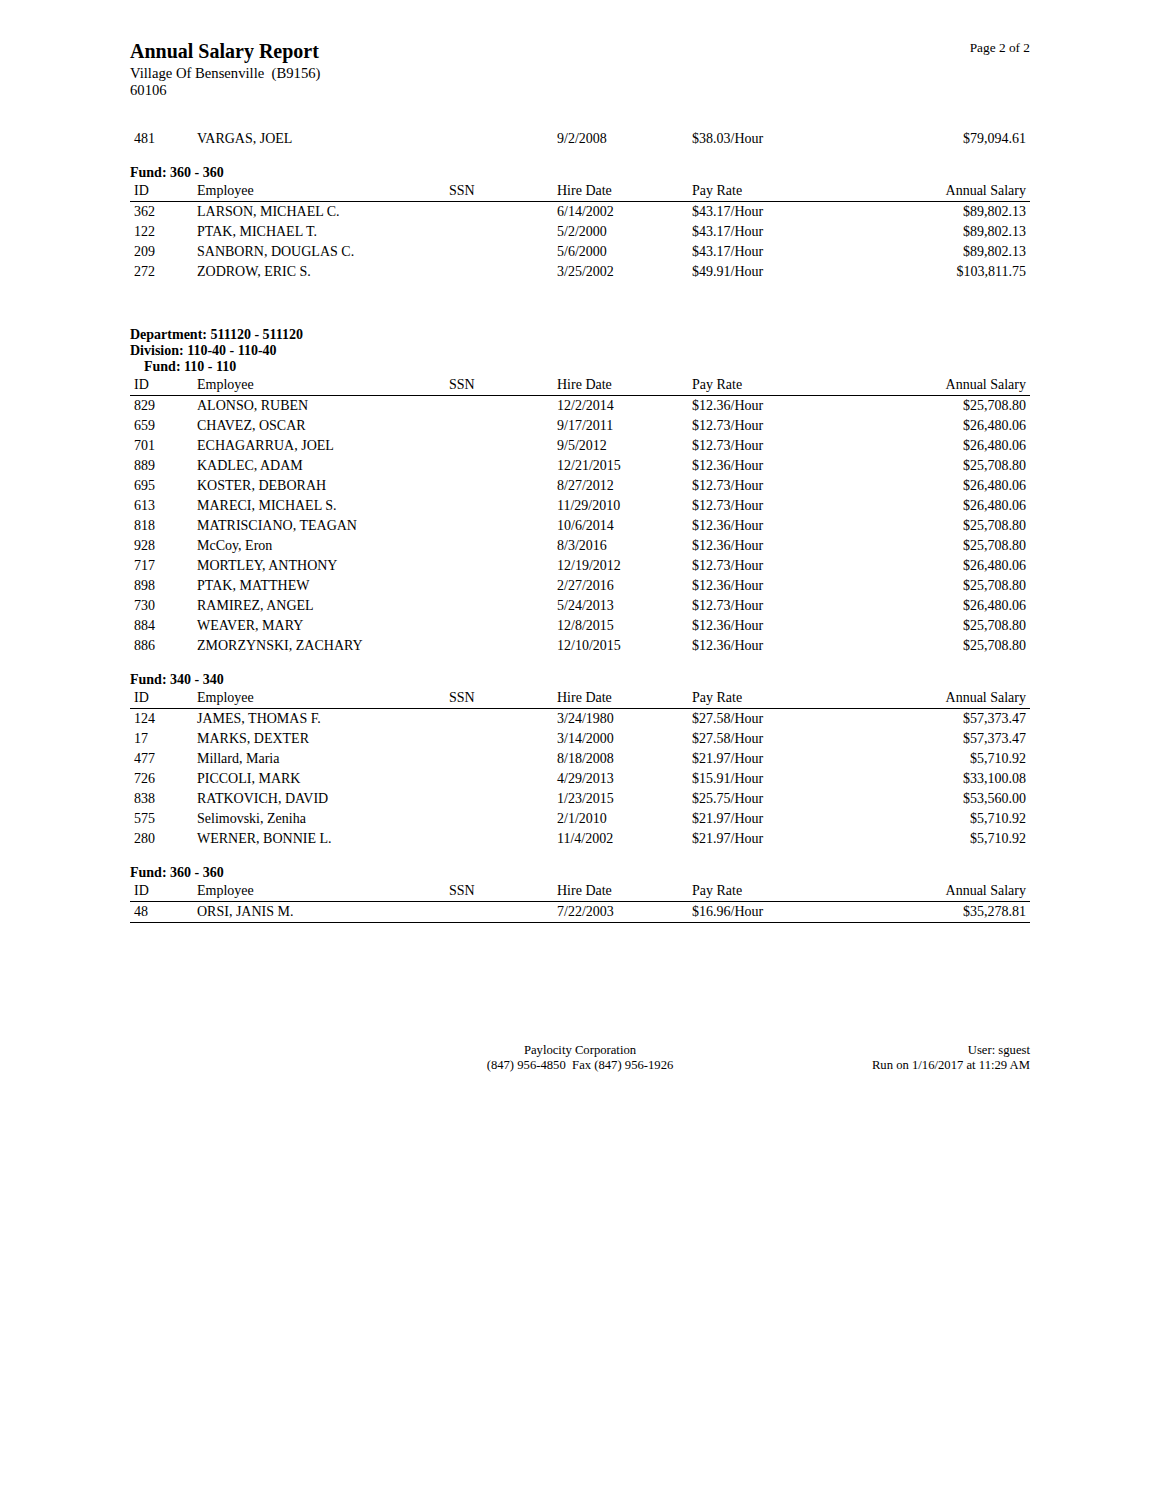Page 2 of 2
Annual Salary Report
Village Of Bensenville (B9156)
60106
| 481 | VARGAS, JOEL | | 9/2/2008 | $38.03/Hour | $79,094.61 |
Fund: 360 - 360
| ID | Employee | SSN | Hire Date | Pay Rate | Annual Salary |
| --- | --- | --- | --- | --- | --- |
| 362 | LARSON, MICHAEL C. | | 6/14/2002 | $43.17/Hour | $89,802.13 |
| 122 | PTAK, MICHAEL T. | | 5/2/2000 | $43.17/Hour | $89,802.13 |
| 209 | SANBORN, DOUGLAS C. | | 5/6/2000 | $43.17/Hour | $89,802.13 |
| 272 | ZODROW, ERIC S. | | 3/25/2002 | $49.91/Hour | $103,811.75 |
Department: 511120 - 511120
Division: 110-40 - 110-40
Fund: 110 - 110
| ID | Employee | SSN | Hire Date | Pay Rate | Annual Salary |
| --- | --- | --- | --- | --- | --- |
| 829 | ALONSO, RUBEN | | 12/2/2014 | $12.36/Hour | $25,708.80 |
| 659 | CHAVEZ, OSCAR | | 9/17/2011 | $12.73/Hour | $26,480.06 |
| 701 | ECHAGARRUA, JOEL | | 9/5/2012 | $12.73/Hour | $26,480.06 |
| 889 | KADLEC, ADAM | | 12/21/2015 | $12.36/Hour | $25,708.80 |
| 695 | KOSTER, DEBORAH | | 8/27/2012 | $12.73/Hour | $26,480.06 |
| 613 | MARECI, MICHAEL S. | | 11/29/2010 | $12.73/Hour | $26,480.06 |
| 818 | MATRISCIANO, TEAGAN | | 10/6/2014 | $12.36/Hour | $25,708.80 |
| 928 | McCoy, Eron | | 8/3/2016 | $12.36/Hour | $25,708.80 |
| 717 | MORTLEY, ANTHONY | | 12/19/2012 | $12.73/Hour | $26,480.06 |
| 898 | PTAK, MATTHEW | | 2/27/2016 | $12.36/Hour | $25,708.80 |
| 730 | RAMIREZ, ANGEL | | 5/24/2013 | $12.73/Hour | $26,480.06 |
| 884 | WEAVER, MARY | | 12/8/2015 | $12.36/Hour | $25,708.80 |
| 886 | ZMORZYNSKI, ZACHARY | | 12/10/2015 | $12.36/Hour | $25,708.80 |
Fund: 340 - 340
| ID | Employee | SSN | Hire Date | Pay Rate | Annual Salary |
| --- | --- | --- | --- | --- | --- |
| 124 | JAMES, THOMAS F. | | 3/24/1980 | $27.58/Hour | $57,373.47 |
| 17 | MARKS, DEXTER | | 3/14/2000 | $27.58/Hour | $57,373.47 |
| 477 | Millard, Maria | | 8/18/2008 | $21.97/Hour | $5,710.92 |
| 726 | PICCOLI, MARK | | 4/29/2013 | $15.91/Hour | $33,100.08 |
| 838 | RATKOVICH, DAVID | | 1/23/2015 | $25.75/Hour | $53,560.00 |
| 575 | Selimovski, Zeniha | | 2/1/2010 | $21.97/Hour | $5,710.92 |
| 280 | WERNER, BONNIE L. | | 11/4/2002 | $21.97/Hour | $5,710.92 |
Fund: 360 - 360
| ID | Employee | SSN | Hire Date | Pay Rate | Annual Salary |
| --- | --- | --- | --- | --- | --- |
| 48 | ORSI, JANIS M. | | 7/22/2003 | $16.96/Hour | $35,278.81 |
Paylocity Corporation
(847) 956-4850 Fax (847) 956-1926
User: sguest
Run on 1/16/2017 at 11:29 AM